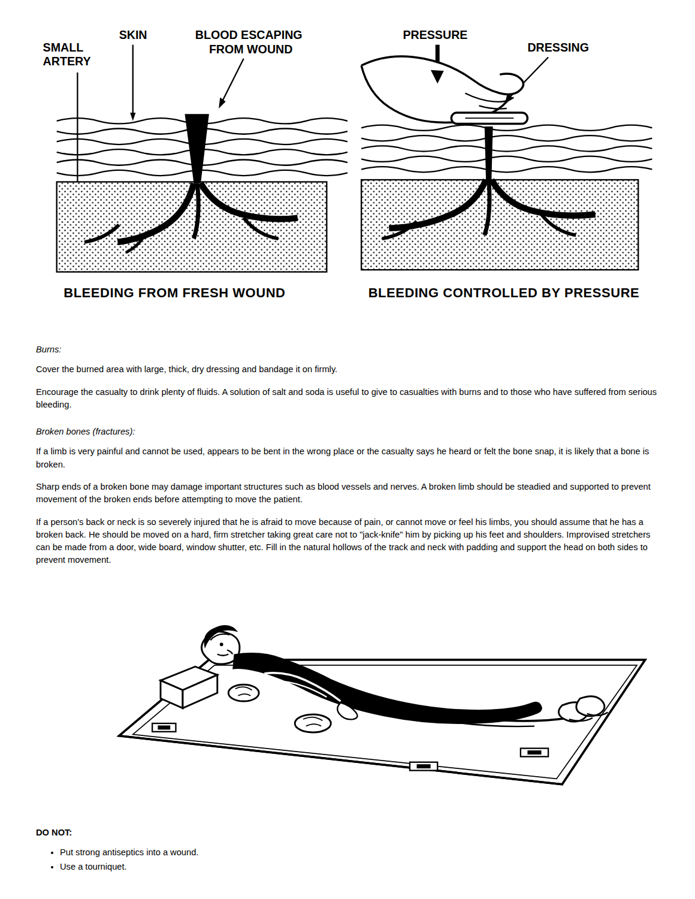SMALL ARTERY SKIN BLOOD ESCAPING FROM WOUND BLEEDING FROM FRESH WOUND PRESSURE DRESSING BLEEDING CONTROLLED BY PRESSURE
Burns:
Cover the burned area with large, thick, dry dressing and bandage it on firmly.
Encourage the casualty to drink plenty of fluids. A solution of salt and soda is useful to give to casualties with burns and to those who have suffered from serious bleeding.
Broken bones (fractures):
If a limb is very painful and cannot be used, appears to be bent in the wrong place or the casualty says he heard or felt the bone snap, it is likely that a bone is broken.
Sharp ends of a broken bone may damage important structures such as blood vessels and nerves. A broken limb should be steadied and supported to prevent movement of the broken ends before attempting to move the patient.
If a person's back or neck is so severely injured that he is afraid to move because of pain, or cannot move or feel his limbs, you should assume that he has a broken back. He should be moved on a hard, firm stretcher taking great care not to "jack-knife" him by picking up his feet and shoulders. Improvised stretchers can be made from a door, wide board, window shutter, etc. Fill in the natural hollows of the track and neck with padding and support the head on both sides to prevent movement.
DO NOT:
Put strong antiseptics into a wound.
Use a tourniquet.